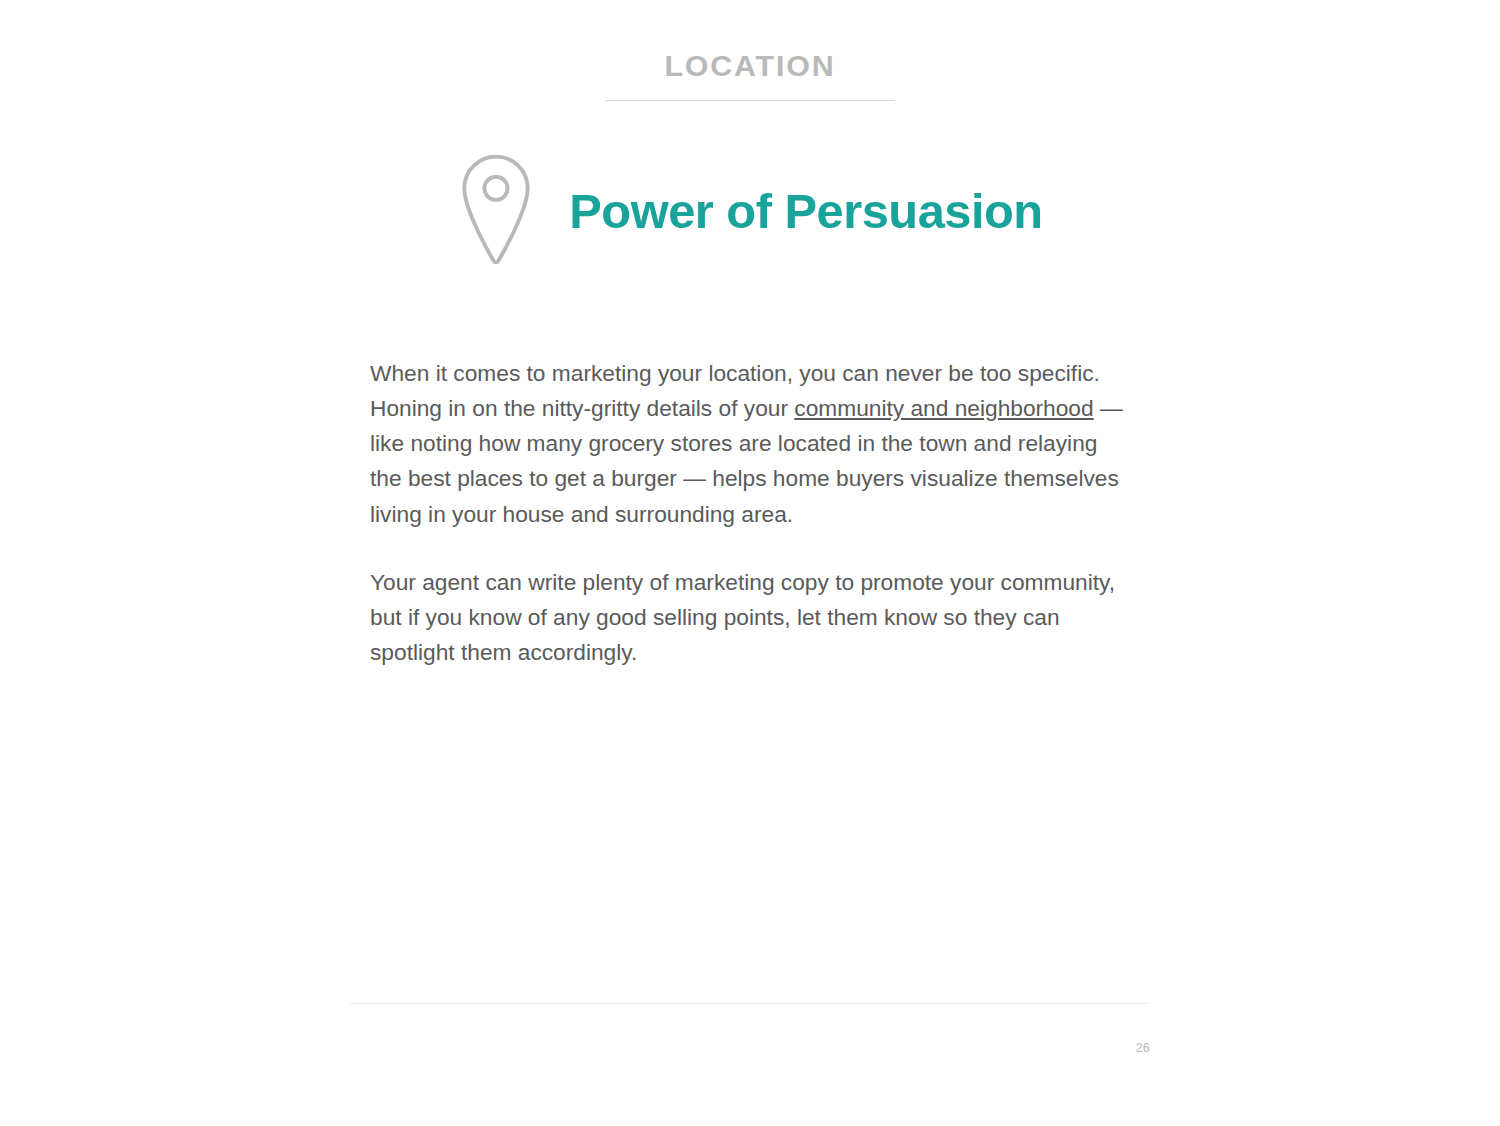LOCATION
Power of Persuasion
When it comes to marketing your location, you can never be too specific. Honing in on the nitty-gritty details of your community and neighborhood — like noting how many grocery stores are located in the town and relaying the best places to get a burger — helps home buyers visualize themselves living in your house and surrounding area.
Your agent can write plenty of marketing copy to promote your community, but if you know of any good selling points, let them know so they can spotlight them accordingly.
26